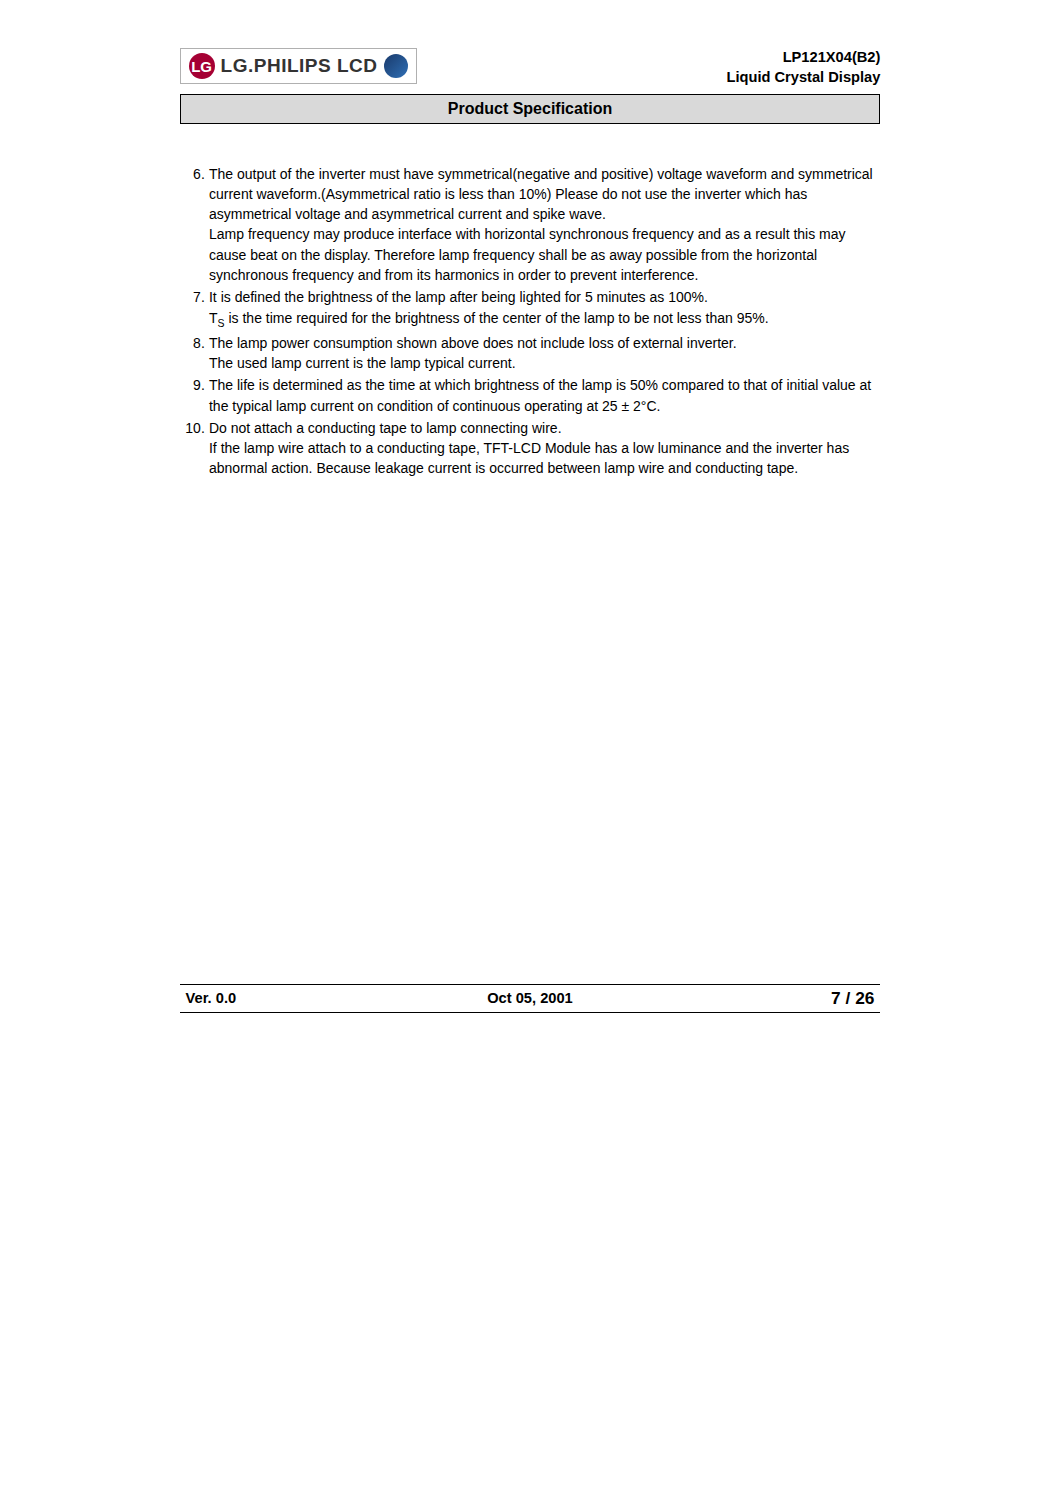LG
LG.PHILIPS LCD
LP121X04(B2)
Liquid Crystal Display
Product Specification
The output of the inverter must have symmetrical(negative and positive) voltage waveform and symmetrical current waveform.(Asymmetrical ratio is less than 10%) Please do not use the inverter which has asymmetrical voltage and asymmetrical current and spike wave.
Lamp frequency may produce interface with horizontal synchronous frequency and as a result this may cause beat on the display. Therefore lamp frequency shall be as away possible from the horizontal synchronous frequency and from its harmonics in order to prevent interference.
It is defined the brightness of the lamp after being lighted for 5 minutes as 100%.
TS is the time required for the brightness of the center of the lamp to be not less than 95%.
The lamp power consumption shown above does not include loss of external inverter.
The used lamp current is the lamp typical current.
The life is determined as the time at which brightness of the lamp is 50% compared to that of initial value at the typical lamp current on condition of continuous operating at 25 ± 2°C.
Do not attach a conducting tape to lamp connecting wire.
If the lamp wire attach to a conducting tape, TFT-LCD Module has a low luminance and the inverter has abnormal action. Because leakage current is occurred between lamp wire and conducting tape.
Ver. 0.0
Oct 05, 2001
7 / 26